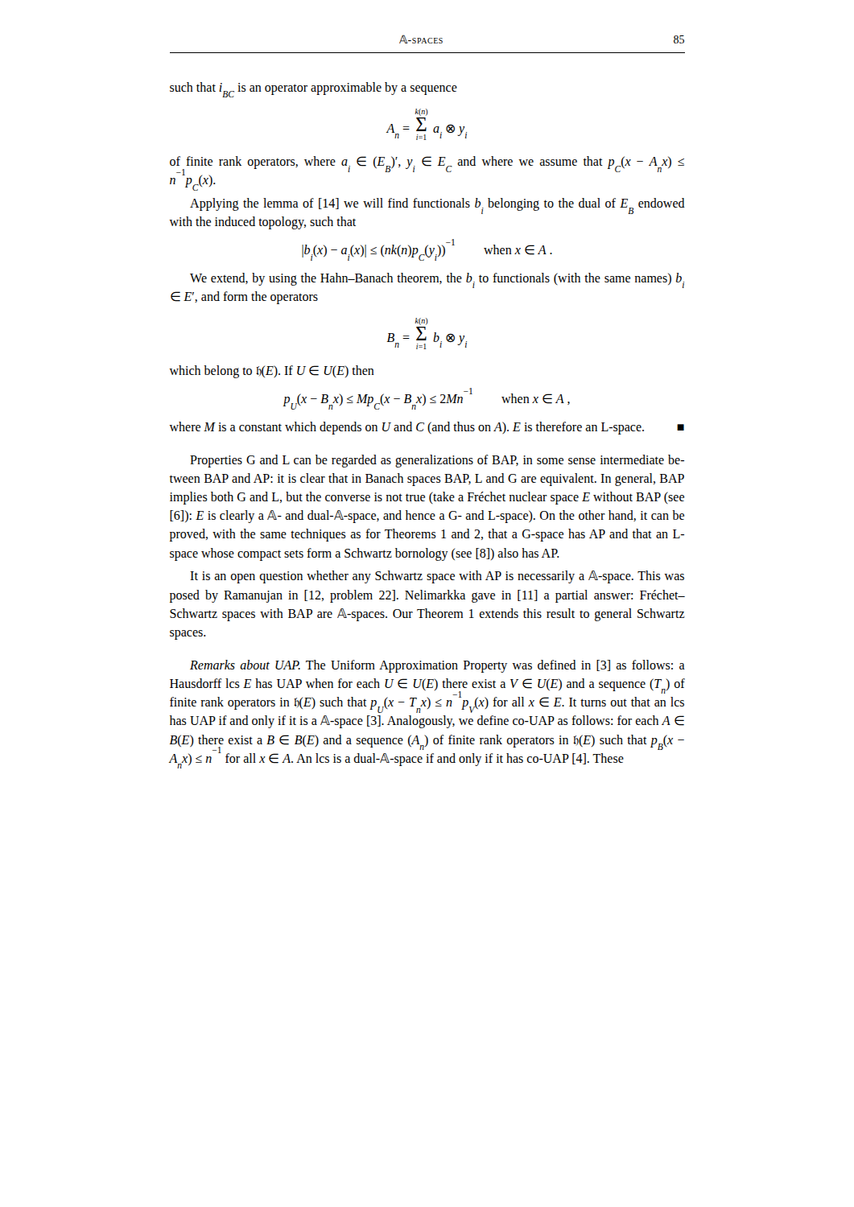𝔸-spaces 85
such that iBC is an operator approximable by a sequence
An = k(n) Σi=1 ai ⊗ yi
of finite rank operators, where ai ∈ (EB)′, yi ∈ EC and where we assume that pC(x − Anx) ≤ n−1pC(x).
Applying the lemma of [14] we will find functionals bi belonging to the dual of EB endowed with the induced topology, such that
|bi(x) − ai(x)| ≤ (nk(n)pC(yi))−1 when x ∈ A .
We extend, by using the Hahn–Banach theorem, the bi to functionals (with the same names) bi ∈ E′, and form the operators
Bn = k(n) Σi=1 bi ⊗ yi
which belong to 𝔥(E). If U ∈ U(E) then
pU(x − Bnx) ≤ MpC(x − Bnx) ≤ 2Mn−1 when x ∈ A ,
where M is a constant which depends on U and C (and thus on A). E is therefore an L-space. ■
Properties G and L can be regarded as generalizations of BAP, in some sense intermediate between BAP and AP: it is clear that in Banach spaces BAP, L and G are equivalent. In general, BAP implies both G and L, but the converse is not true (take a Fréchet nuclear space E without BAP (see [6]): E is clearly a 𝔸- and dual-𝔸-space, and hence a G- and L-space). On the other hand, it can be proved, with the same techniques as for Theorems 1 and 2, that a G-space has AP and that an L-space whose compact sets form a Schwartz bornology (see [8]) also has AP.
It is an open question whether any Schwartz space with AP is necessarily a 𝔸-space. This was posed by Ramanujan in [12, problem 22]. Nelimarkka gave in [11] a partial answer: Fréchet–Schwartz spaces with BAP are 𝔸-spaces. Our Theorem 1 extends this result to general Schwartz spaces.
Remarks about UAP. The Uniform Approximation Property was defined in [3] as follows: a Hausdorff lcs E has UAP when for each U ∈ U(E) there exist a V ∈ U(E) and a sequence (Tn) of finite rank operators in 𝔥(E) such that pU(x − Tnx) ≤ n−1pV(x) for all x ∈ E. It turns out that an lcs has UAP if and only if it is a 𝔸-space [3]. Analogously, we define co-UAP as follows: for each A ∈ B(E) there exist a B ∈ B(E) and a sequence (An) of finite rank operators in 𝔥(E) such that pB(x − Anx) ≤ n−1 for all x ∈ A. An lcs is a dual-𝔸-space if and only if it has co-UAP [4]. These